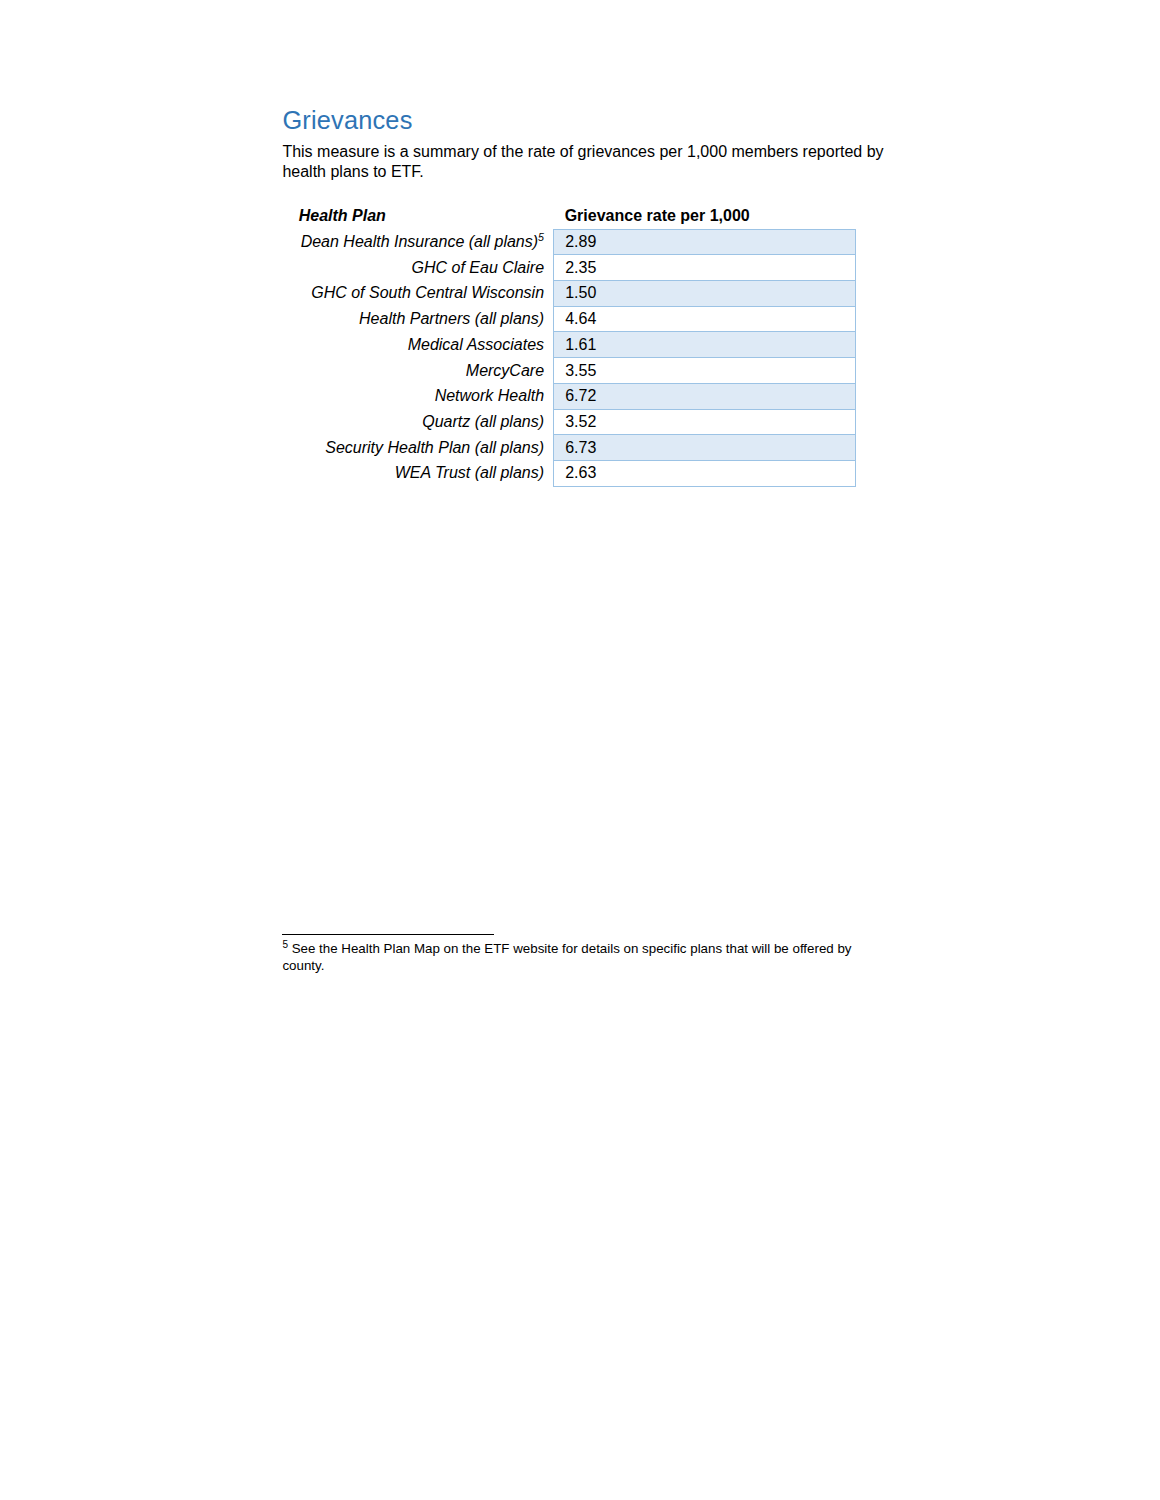Grievances
This measure is a summary of the rate of grievances per 1,000 members reported by health plans to ETF.
| Health Plan | Grievance rate per 1,000 |
| --- | --- |
| Dean Health Insurance (all plans) 5 | 2.89 |
| GHC of Eau Claire | 2.35 |
| GHC of South Central Wisconsin | 1.50 |
| Health Partners (all plans) | 4.64 |
| Medical Associates | 1.61 |
| MercyCare | 3.55 |
| Network Health | 6.72 |
| Quartz (all plans) | 3.52 |
| Security Health Plan (all plans) | 6.73 |
| WEA Trust (all plans) | 2.63 |
5 See the Health Plan Map on the ETF website for details on specific plans that will be offered by county.